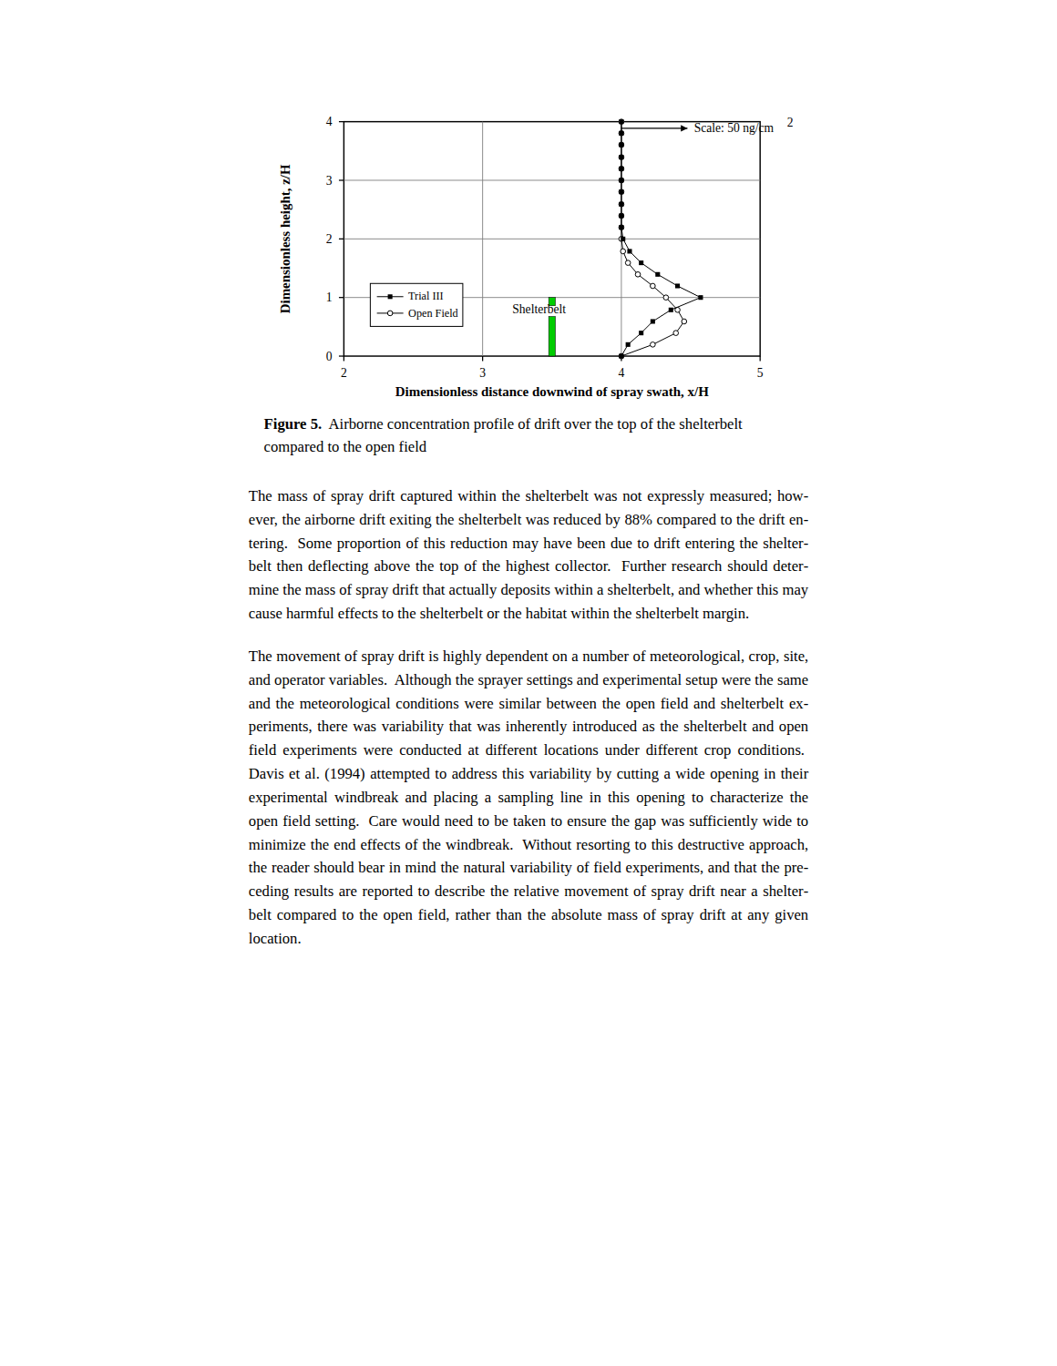0 1 2 3 4 2 3 4 5 Dimensionless distance downwind of spray swath, x/H Dimensionless height, z/H Scale: 50 ng/cm 2 Shelterbelt Trial III Open Field
Figure 5. Airborne concentration profile of drift over the top of the shelterbelt compared to the open field
The mass of spray drift captured within the shelterbelt was not expressly measured; however, the airborne drift exiting the shelterbelt was reduced by 88% compared to the drift entering. Some proportion of this reduction may have been due to drift entering the shelterbelt then deflecting above the top of the highest collector. Further research should determine the mass of spray drift that actually deposits within a shelterbelt, and whether this may cause harmful effects to the shelterbelt or the habitat within the shelterbelt margin.
The movement of spray drift is highly dependent on a number of meteorological, crop, site, and operator variables. Although the sprayer settings and experimental setup were the same and the meteorological conditions were similar between the open field and shelterbelt experiments, there was variability that was inherently introduced as the shelterbelt and open field experiments were conducted at different locations under different crop conditions. Davis et al. (1994) attempted to address this variability by cutting a wide opening in their experimental windbreak and placing a sampling line in this opening to characterize the open field setting. Care would need to be taken to ensure the gap was sufficiently wide to minimize the end effects of the windbreak. Without resorting to this destructive approach, the reader should bear in mind the natural variability of field experiments, and that the preceding results are reported to describe the relative movement of spray drift near a shelterbelt compared to the open field, rather than the absolute mass of spray drift at any given location.